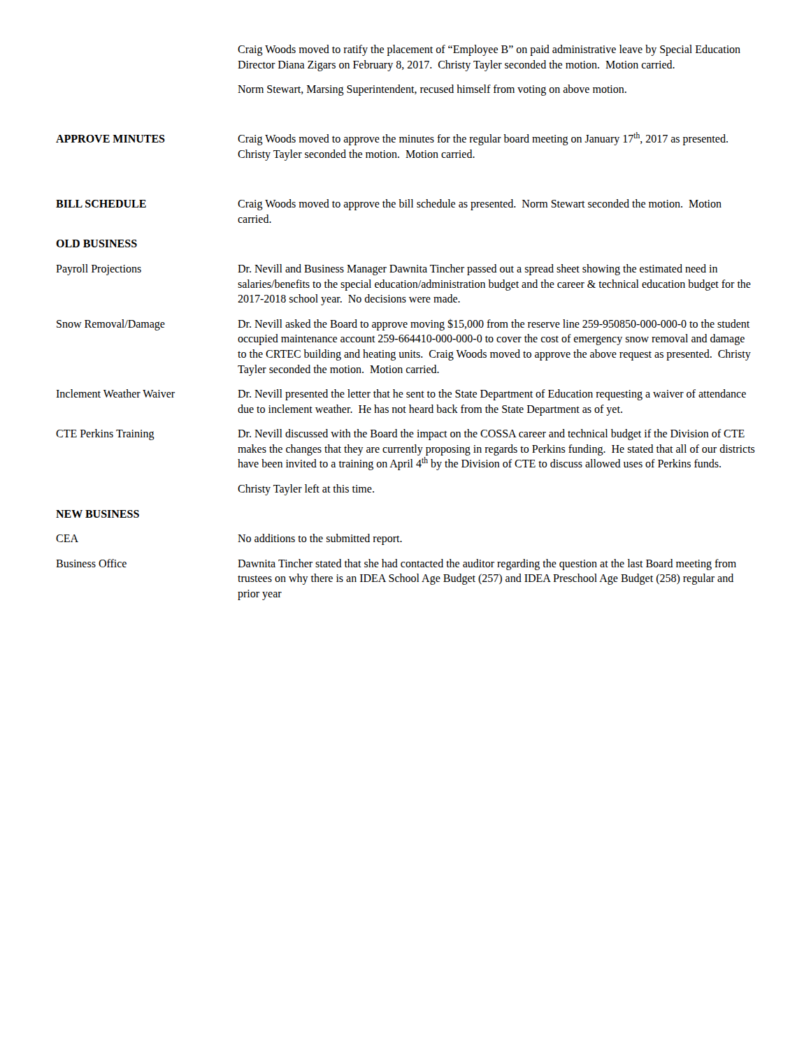| | Craig Woods moved to ratify the placement of “Employee B” on paid administrative leave by Special Education Director Diana Zigars on February 8, 2017. Christy Tayler seconded the motion. Motion carried. Norm Stewart, Marsing Superintendent, recused himself from voting on above motion. |
| APPROVE MINUTES | Craig Woods moved to approve the minutes for the regular board meeting on January 17 th , 2017 as presented. Christy Tayler seconded the motion. Motion carried. |
| BILL SCHEDULE | Craig Woods moved to approve the bill schedule as presented. Norm Stewart seconded the motion. Motion carried. |
| OLD BUSINESS | |
| Payroll Projections | Dr. Nevill and Business Manager Dawnita Tincher passed out a spread sheet showing the estimated need in salaries/benefits to the special education/administration budget and the career & technical education budget for the 2017-2018 school year. No decisions were made. |
| Snow Removal/Damage | Dr. Nevill asked the Board to approve moving $15,000 from the reserve line 259-950850-000-000-0 to the student occupied maintenance account 259-664410-000-000-0 to cover the cost of emergency snow removal and damage to the CRTEC building and heating units. Craig Woods moved to approve the above request as presented. Christy Tayler seconded the motion. Motion carried. |
| Inclement Weather Waiver | Dr. Nevill presented the letter that he sent to the State Department of Education requesting a waiver of attendance due to inclement weather. He has not heard back from the State Department as of yet. |
| CTE Perkins Training | Dr. Nevill discussed with the Board the impact on the COSSA career and technical budget if the Division of CTE makes the changes that they are currently proposing in regards to Perkins funding. He stated that all of our districts have been invited to a training on April 4 th by the Division of CTE to discuss allowed uses of Perkins funds. Christy Tayler left at this time. |
| NEW BUSINESS | |
| CEA | No additions to the submitted report. |
| Business Office | Dawnita Tincher stated that she had contacted the auditor regarding the question at the last Board meeting from trustees on why there is an IDEA School Age Budget (257) and IDEA Preschool Age Budget (258) regular and prior year |